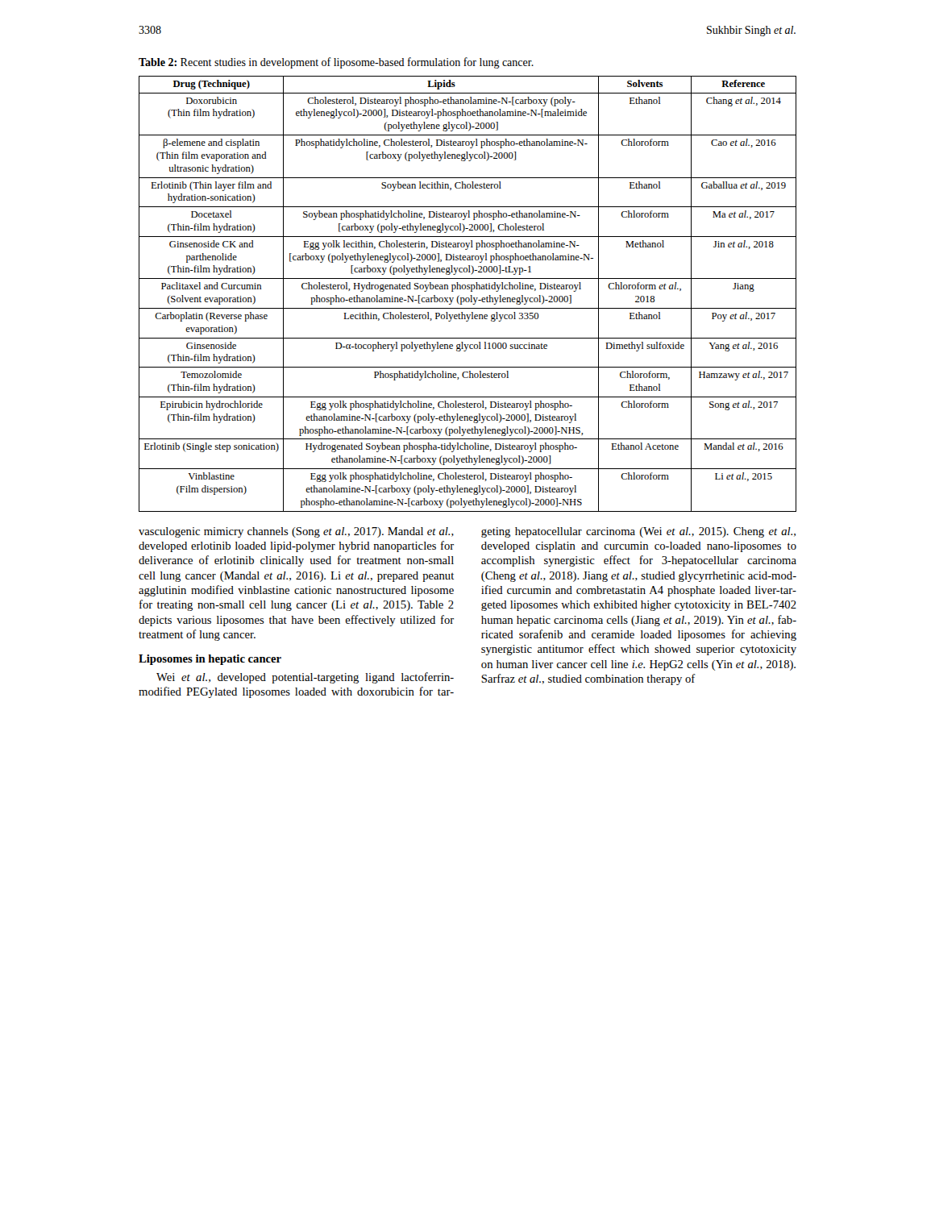3308 Sukhbir Singh et al.
Table 2: Recent studies in development of liposome-based formulation for lung cancer.
| Drug (Technique) | Lipids | Solvents | Reference |
| --- | --- | --- | --- |
| Doxorubicin (Thin film hydration) | Cholesterol, Distearoyl phospho-ethanolamine-N-[carboxy (poly-ethyleneglycol)-2000], Distearoyl-phosphoethanolamine-N-[maleimide (polyethylene glycol)-2000] | Ethanol | Chang et al. , 2014 |
| β-elemene and cisplatin (Thin film evaporation and ultrasonic hydration) | Phosphatidylcholine, Cholesterol, Distearoyl phospho-ethanolamine-N-[carboxy (polyethyleneglycol)-2000] | Chloroform | Cao et al. , 2016 |
| Erlotinib (Thin layer film and hydration-sonication) | Soybean lecithin, Cholesterol | Ethanol | Gaballua et al. , 2019 |
| Docetaxel (Thin-film hydration) | Soybean phosphatidylcholine, Distearoyl phospho-ethanolamine-N-[carboxy (poly-ethyleneglycol)-2000], Cholesterol | Chloroform | Ma et al. , 2017 |
| Ginsenoside CK and parthenolide (Thin-film hydration) | Egg yolk lecithin, Cholesterin, Distearoyl phosphoethanolamine-N-[carboxy (polyethyleneglycol)-2000], Distearoyl phosphoethanolamine-N-[carboxy (polyethyleneglycol)-2000]-tLyp-1 | Methanol | Jin et al. , 2018 |
| Paclitaxel and Curcumin (Solvent evaporation) | Cholesterol, Hydrogenated Soybean phosphatidylcholine, Distearoyl phospho-ethanolamine-N-[carboxy (poly-ethyleneglycol)-2000] | Chloroform et al. , 2018 | Jiang |
| Carboplatin (Reverse phase evaporation) | Lecithin, Cholesterol, Polyethylene glycol 3350 | Ethanol | Poy et al. , 2017 |
| Ginsenoside (Thin-film hydration) | D-α-tocopheryl polyethylene glycol l1000 succinate | Dimethyl sulfoxide | Yang et al. , 2016 |
| Temozolomide (Thin-film hydration) | Phosphatidylcholine, Cholesterol | Chloroform, Ethanol | Hamzawy et al. , 2017 |
| Epirubicin hydrochloride (Thin-film hydration) | Egg yolk phosphatidylcholine, Cholesterol, Distearoyl phospho-ethanolamine-N-[carboxy (poly-ethyleneglycol)-2000], Distearoyl phospho-ethanolamine-N-[carboxy (polyethyleneglycol)-2000]-NHS, | Chloroform | Song et al. , 2017 |
| Erlotinib (Single step sonication) | Hydrogenated Soybean phospha-tidylcholine, Distearoyl phospho-ethanolamine-N-[carboxy (polyethyleneglycol)-2000] | Ethanol Acetone | Mandal et al. , 2016 |
| Vinblastine (Film dispersion) | Egg yolk phosphatidylcholine, Cholesterol, Distearoyl phospho-ethanolamine-N-[carboxy (poly-ethyleneglycol)-2000], Distearoyl phospho-ethanolamine-N-[carboxy (polyethyleneglycol)-2000]-NHS | Chloroform | Li et al. , 2015 |
vasculogenic mimicry channels (Song et al., 2017). Mandal et al., developed erlotinib loaded lipid-polymer hybrid nanoparticles for deliverance of erlotinib clinically used for treatment non-small cell lung cancer (Mandal et al., 2016). Li et al., prepared peanut agglutinin modified vinblastine cationic nanostructured liposome for treating non-small cell lung cancer (Li et al., 2015). Table 2 depicts various liposomes that have been effectively utilized for treatment of lung cancer.
Liposomes in hepatic cancer
Wei et al., developed potential-targeting ligand lactoferrin-modified PEGylated liposomes loaded with doxorubicin for targeting hepatocellular carcinoma (Wei et al., 2015). Cheng et al., developed cisplatin and curcumin co-loaded nano-liposomes to accomplish synergistic effect for 3-hepatocellular carcinoma (Cheng et al., 2018). Jiang et al., studied glycyrrhetinic acid-modified curcumin and combretastatin A4 phosphate loaded liver-targeted liposomes which exhibited higher cytotoxicity in BEL-7402 human hepatic carcinoma cells (Jiang et al., 2019). Yin et al., fabricated sorafenib and ceramide loaded liposomes for achieving synergistic antitumor effect which showed superior cytotoxicity on human liver cancer cell line i.e. HepG2 cells (Yin et al., 2018). Sarfraz et al., studied combination therapy of